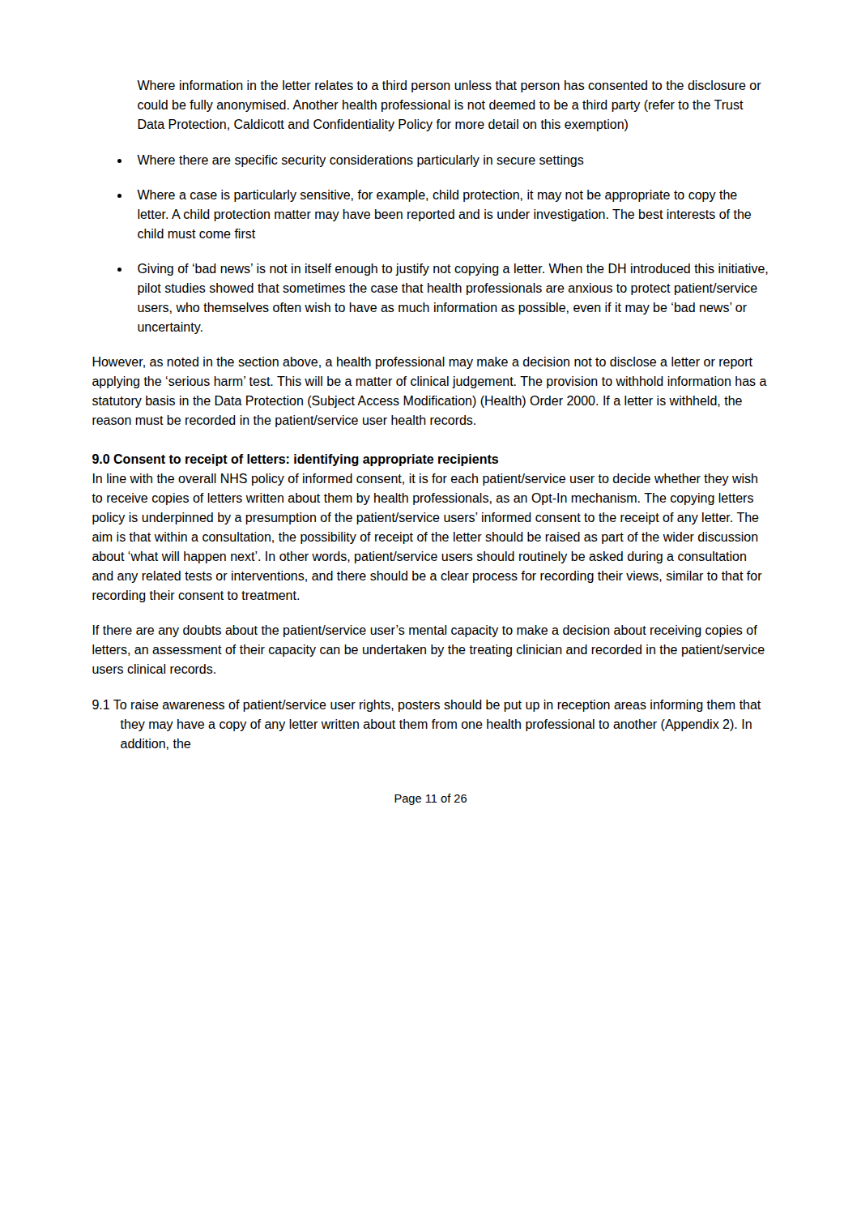Where information in the letter relates to a third person unless that person has consented to the disclosure or could be fully anonymised. Another health professional is not deemed to be a third party (refer to the Trust Data Protection, Caldicott and Confidentiality Policy for more detail on this exemption)
Where there are specific security considerations particularly in secure settings
Where a case is particularly sensitive, for example, child protection, it may not be appropriate to copy the letter. A child protection matter may have been reported and is under investigation. The best interests of the child must come first
Giving of ‘bad news’ is not in itself enough to justify not copying a letter. When the DH introduced this initiative, pilot studies showed that sometimes the case that health professionals are anxious to protect patient/service users, who themselves often wish to have as much information as possible, even if it may be ‘bad news’ or uncertainty.
However, as noted in the section above, a health professional may make a decision not to disclose a letter or report applying the ‘serious harm’ test. This will be a matter of clinical judgement. The provision to withhold information has a statutory basis in the Data Protection (Subject Access Modification) (Health) Order 2000. If a letter is withheld, the reason must be recorded in the patient/service user health records.
9.0 Consent to receipt of letters: identifying appropriate recipients
In line with the overall NHS policy of informed consent, it is for each patient/service user to decide whether they wish to receive copies of letters written about them by health professionals, as an Opt-In mechanism. The copying letters policy is underpinned by a presumption of the patient/service users’ informed consent to the receipt of any letter. The aim is that within a consultation, the possibility of receipt of the letter should be raised as part of the wider discussion about ‘what will happen next’. In other words, patient/service users should routinely be asked during a consultation and any related tests or interventions, and there should be a clear process for recording their views, similar to that for recording their consent to treatment.
If there are any doubts about the patient/service user’s mental capacity to make a decision about receiving copies of letters, an assessment of their capacity can be undertaken by the treating clinician and recorded in the patient/service users clinical records.
9.1 To raise awareness of patient/service user rights, posters should be put up in reception areas informing them that they may have a copy of any letter written about them from one health professional to another (Appendix 2). In addition, the
Page 11 of 26